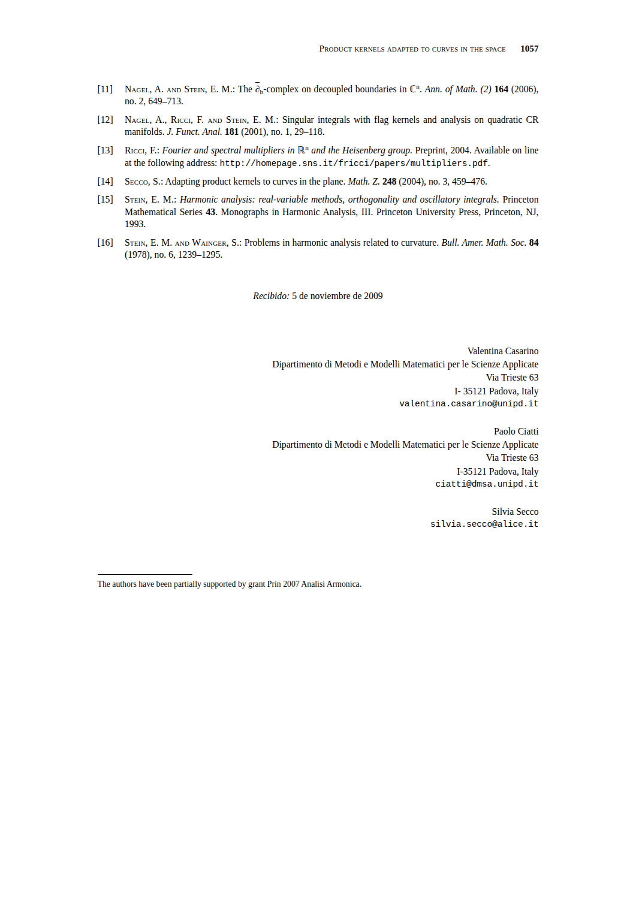Product kernels adapted to curves in the space 1057
[11] Nagel, A. and Stein, E. M.: The ∂b-complex on decoupled boundaries in ℂn. Ann. of Math. (2) 164 (2006), no. 2, 649–713.
[12] Nagel, A., Ricci, F. and Stein, E. M.: Singular integrals with flag kernels and analysis on quadratic CR manifolds. J. Funct. Anal. 181 (2001), no. 1, 29–118.
[13] Ricci, F.: Fourier and spectral multipliers in ℝn and the Heisenberg group. Preprint, 2004. Available on line at the following address: http://homepage.sns.it/fricci/papers/multipliers.pdf.
[14] Secco, S.: Adapting product kernels to curves in the plane. Math. Z. 248 (2004), no. 3, 459–476.
[15] Stein, E. M.: Harmonic analysis: real-variable methods, orthogonality and oscillatory integrals. Princeton Mathematical Series 43. Monographs in Harmonic Analysis, III. Princeton University Press, Princeton, NJ, 1993.
[16] Stein, E. M. and Wainger, S.: Problems in harmonic analysis related to curvature. Bull. Amer. Math. Soc. 84 (1978), no. 6, 1239–1295.
Recibido: 5 de noviembre de 2009
Valentina Casarino
Dipartimento di Metodi e Modelli Matematici per le Scienze Applicate
Via Trieste 63
I- 35121 Padova, Italy
valentina.casarino@unipd.it
Paolo Ciatti
Dipartimento di Metodi e Modelli Matematici per le Scienze Applicate
Via Trieste 63
I-35121 Padova, Italy
ciatti@dmsa.unipd.it
Silvia Secco
silvia.secco@alice.it
The authors have been partially supported by grant Prin 2007 Analisi Armonica.